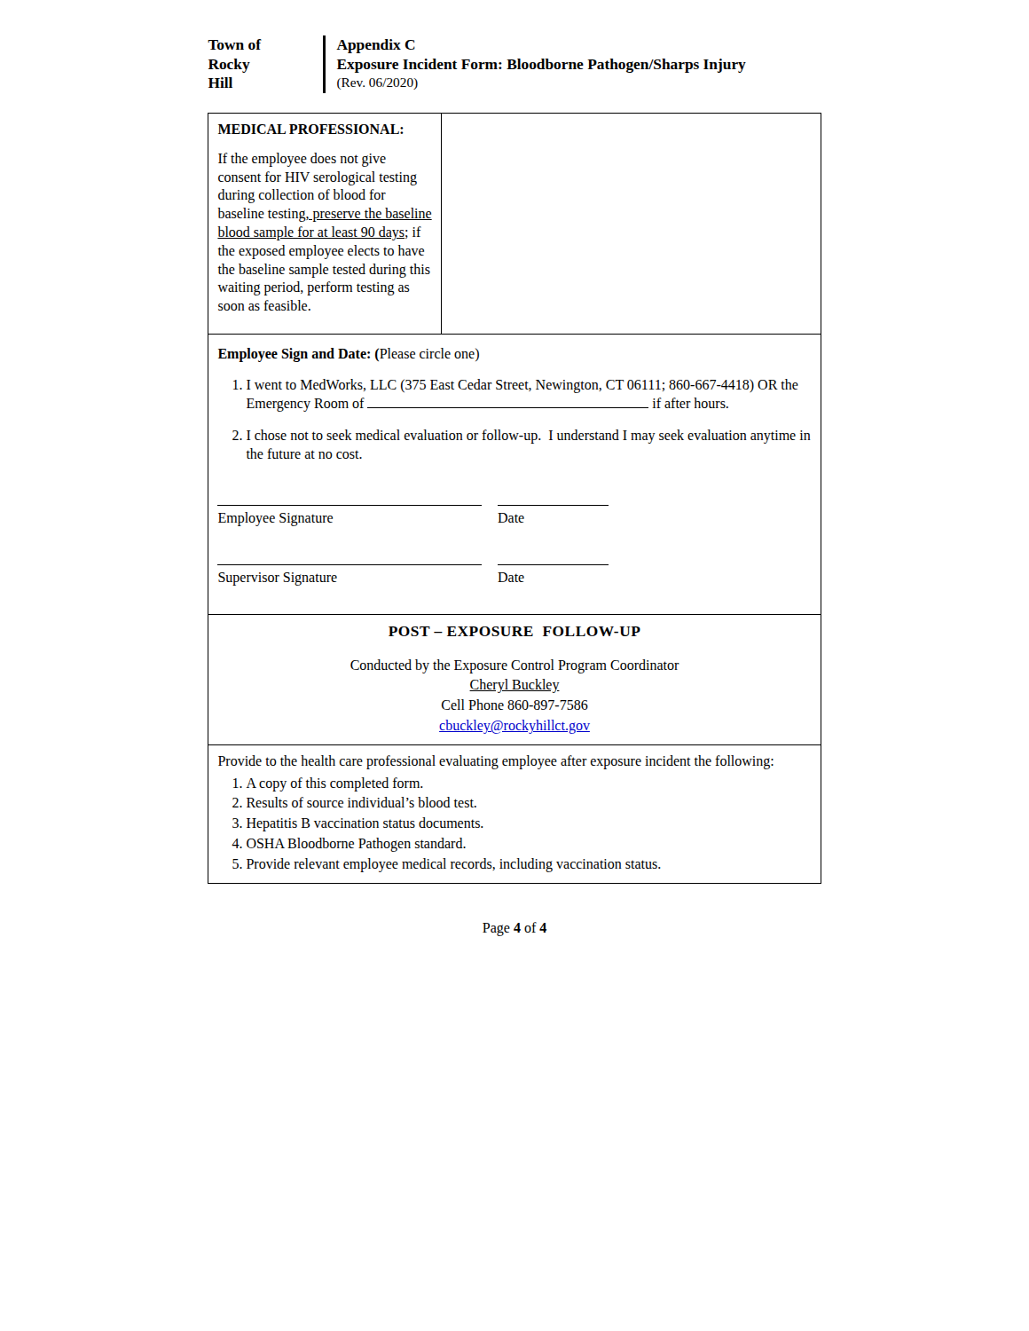Town of
Rocky
Hill
Appendix C
Exposure Incident Form: Bloodborne Pathogen/Sharps Injury
(Rev. 06/2020)
| MEDICAL PROFESSIONAL: If the employee does not give consent for HIV serological testing during collection of blood for baseline testing , preserve the baseline blood sample for at least 90 days ; if the exposed employee elects to have the baseline sample tested during this waiting period, perform testing as soon as feasible. | |
| Employee Sign and Date: ( Please circle one) I went to MedWorks, LLC (375 East Cedar Street, Newington, CT 06111; 860-667-4418) OR the Emergency Room of if after hours. I chose not to seek medical evaluation or follow-up. I understand I may seek evaluation anytime in the future at no cost. Employee Signature Date Supervisor Signature Date |
| POST – EXPOSURE FOLLOW-UP Conducted by the Exposure Control Program Coordinator Cheryl Buckley Cell Phone 860-897-7586 cbuckley@rockyhillct.gov |
| Provide to the health care professional evaluating employee after exposure incident the following: A copy of this completed form. Results of source individual’s blood test. Hepatitis B vaccination status documents. OSHA Bloodborne Pathogen standard. Provide relevant employee medical records, including vaccination status. |
Page 4 of 4